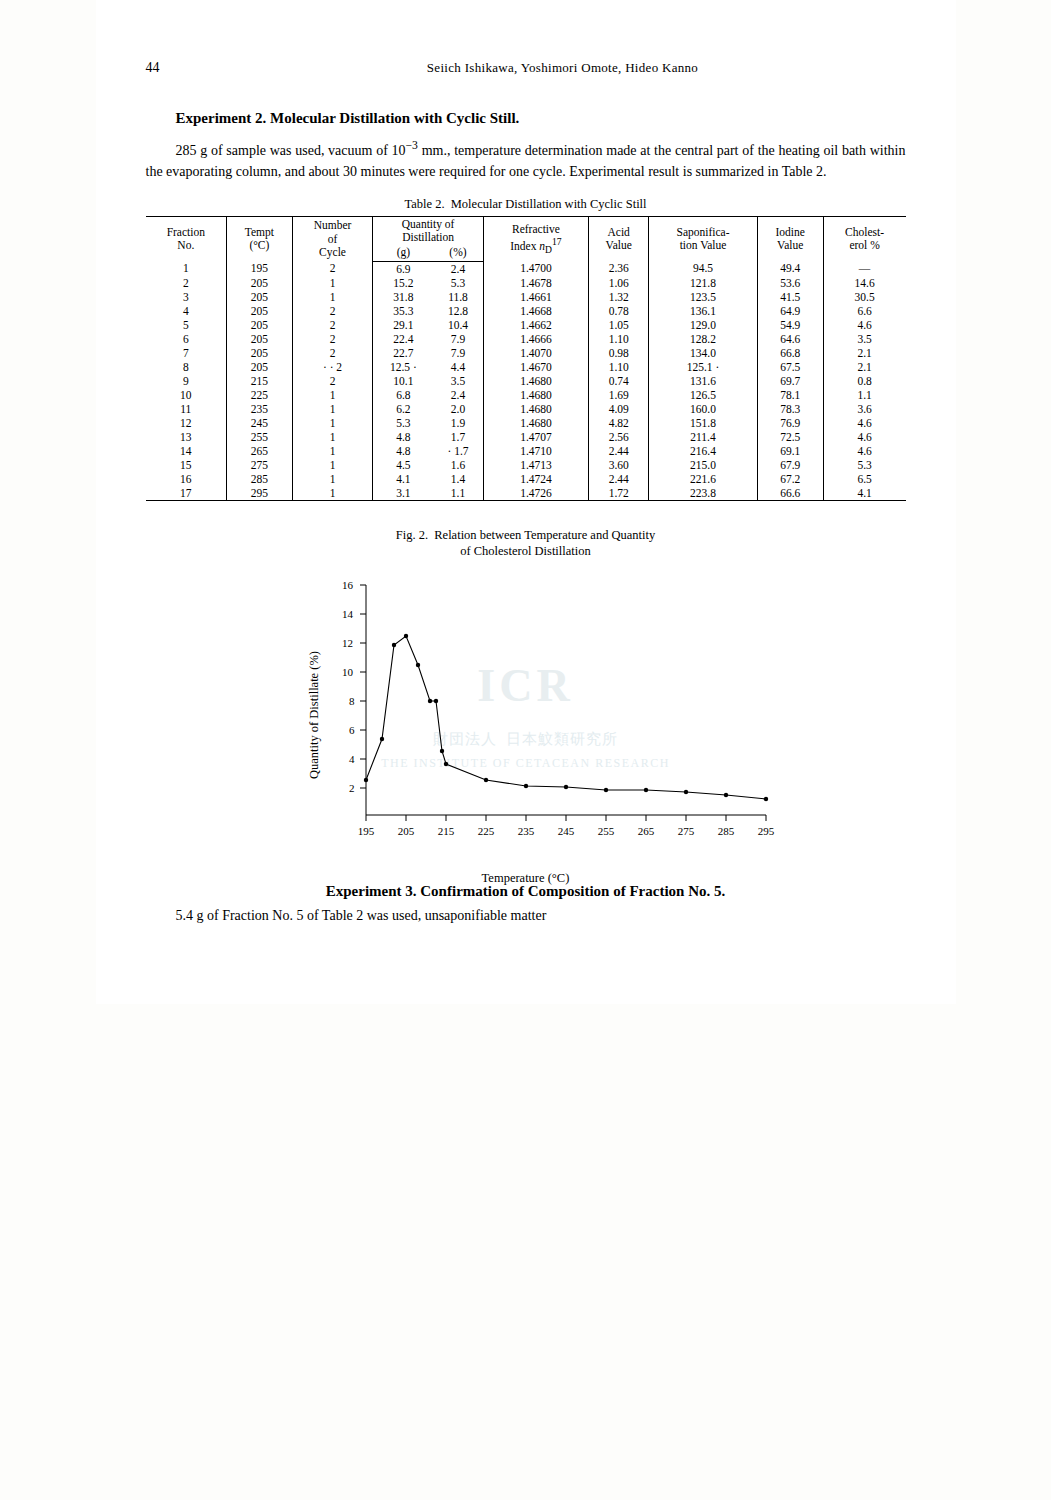44
Seiich Ishikawa, Yoshimori Omote, Hideo Kanno
Experiment 2. Molecular Distillation with Cyclic Still.
285 g of sample was used, vacuum of 10−3 mm., temperature determination made at the central part of the heating oil bath within the evaporating column, and about 30 minutes were required for one cycle. Experimental result is summarized in Table 2.
Table 2. Molecular Distillation with Cyclic Still
| Fraction No. | Tempt (°C) | Number of Cycle | Quantity of Distillation | Refractive Index n D 17 | Acid Value | Saponifica- tion Value | Iodine Value | Cholest- erol % |
| --- | --- | --- | --- | --- | --- | --- | --- | --- |
| (g) | (%) |
| 1 | 195 | 2 | 6.9 | 2.4 | 1.4700 | 2.36 | 94.5 | 49.4 | — |
| 2 | 205 | 1 | 15.2 | 5.3 | 1.4678 | 1.06 | 121.8 | 53.6 | 14.6 |
| 3 | 205 | 1 | 31.8 | 11.8 | 1.4661 | 1.32 | 123.5 | 41.5 | 30.5 |
| 4 | 205 | 2 | 35.3 | 12.8 | 1.4668 | 0.78 | 136.1 | 64.9 | 6.6 |
| 5 | 205 | 2 | 29.1 | 10.4 | 1.4662 | 1.05 | 129.0 | 54.9 | 4.6 |
| 6 | 205 | 2 | 22.4 | 7.9 | 1.4666 | 1.10 | 128.2 | 64.6 | 3.5 |
| 7 | 205 | 2 | 22.7 | 7.9 | 1.4070 | 0.98 | 134.0 | 66.8 | 2.1 |
| 8 | 205 | · · 2 | 12.5 · | 4.4 | 1.4670 | 1.10 | 125.1 · | 67.5 | 2.1 |
| 9 | 215 | 2 | 10.1 | 3.5 | 1.4680 | 0.74 | 131.6 | 69.7 | 0.8 |
| 10 | 225 | 1 | 6.8 | 2.4 | 1.4680 | 1.69 | 126.5 | 78.1 | 1.1 |
| 11 | 235 | 1 | 6.2 | 2.0 | 1.4680 | 4.09 | 160.0 | 78.3 | 3.6 |
| 12 | 245 | 1 | 5.3 | 1.9 | 1.4680 | 4.82 | 151.8 | 76.9 | 4.6 |
| 13 | 255 | 1 | 4.8 | 1.7 | 1.4707 | 2.56 | 211.4 | 72.5 | 4.6 |
| 14 | 265 | 1 | 4.8 | · 1.7 | 1.4710 | 2.44 | 216.4 | 69.1 | 4.6 |
| 15 | 275 | 1 | 4.5 | 1.6 | 1.4713 | 3.60 | 215.0 | 67.9 | 5.3 |
| 16 | 285 | 1 | 4.1 | 1.4 | 1.4724 | 2.44 | 221.6 | 67.2 | 6.5 |
| 17 | 295 | 1 | 3.1 | 1.1 | 1.4726 | 1.72 | 223.8 | 66.6 | 4.1 |
Fig. 2. Relation between Temperature and Quantity
of Cholesterol Distillation
ICR
財団法人 日本魰類研究所
THE INSTITUTE OF CETACEAN RESEARCH
16 14 12 10 8 6 4 2 Quantity of Distillate (%) 195 205 215 225 235 245 255 265 275 285 295
Temperature (°C)
Experiment 3. Confirmation of Composition of Fraction No. 5.
5.4 g of Fraction No. 5 of Table 2 was used, unsaponifiable matter